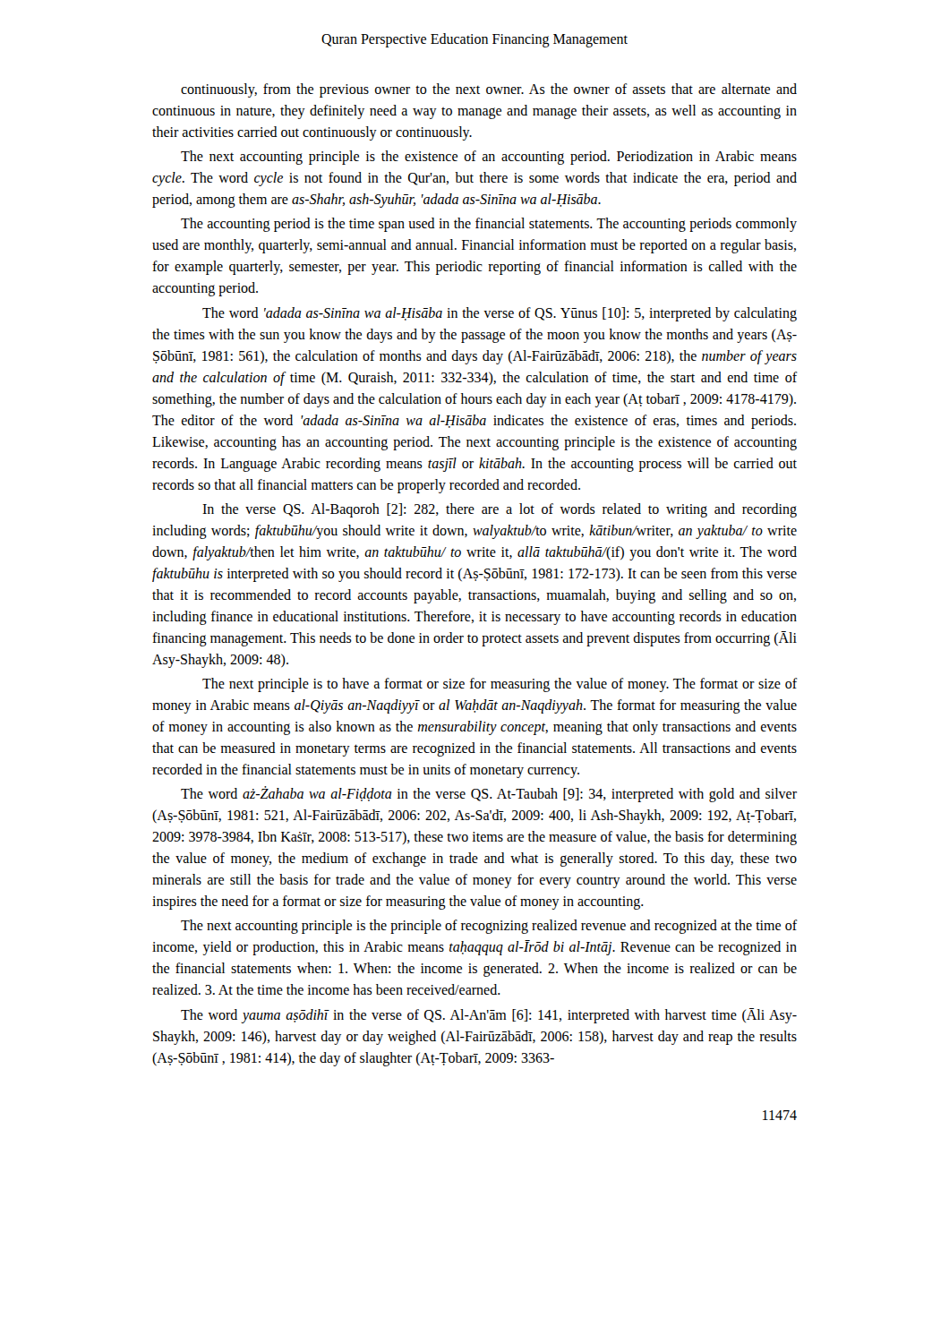Quran Perspective Education Financing Management
continuously, from the previous owner to the next owner. As the owner of assets that are alternate and continuous in nature, they definitely need a way to manage and manage their assets, as well as accounting in their activities carried out continuously or continuously.
The next accounting principle is the existence of an accounting period. Periodization in Arabic means cycle. The word cycle is not found in the Qur'an, but there is some words that indicate the era, period and period, among them are as-Shahr, ash-Syuhūr, 'adada as-Sinīna wa al-Ḥisāba.
The accounting period is the time span used in the financial statements. The accounting periods commonly used are monthly, quarterly, semi-annual and annual. Financial information must be reported on a regular basis, for example quarterly, semester, per year. This periodic reporting of financial information is called with the accounting period.
The word 'adada as-Sinīna wa al-Ḥisāba in the verse of QS. Yūnus [10]: 5, interpreted by calculating the times with the sun you know the days and by the passage of the moon you know the months and years (Aṣ-Ṣōbūnī, 1981: 561), the calculation of months and days day (Al-Fairūzābādī, 2006: 218), the number of years and the calculation of time (M. Quraish, 2011: 332-334), the calculation of time, the start and end time of something, the number of days and the calculation of hours each day in each year (Aṭ tobarī , 2009: 4178-4179). The editor of the word 'adada as-Sinīna wa al-Ḥisāba indicates the existence of eras, times and periods. Likewise, accounting has an accounting period. The next accounting principle is the existence of accounting records. In Language Arabic recording means tasjīl or kitābah. In the accounting process will be carried out records so that all financial matters can be properly recorded and recorded.
In the verse QS. Al-Baqoroh [2]: 282, there are a lot of words related to writing and recording including words; faktubūhu/you should write it down, walyaktub/to write, kātibun/writer, an yaktuba/ to write down, falyaktub/then let him write, an taktubūhu/ to write it, allā taktubūhā/(if) you don't write it. The word faktubūhu is interpreted with so you should record it (Aṣ-Ṣōbūnī, 1981: 172-173). It can be seen from this verse that it is recommended to record accounts payable, transactions, muamalah, buying and selling and so on, including finance in educational institutions. Therefore, it is necessary to have accounting records in education financing management. This needs to be done in order to protect assets and prevent disputes from occurring (Āli Asy-Shaykh, 2009: 48).
The next principle is to have a format or size for measuring the value of money. The format or size of money in Arabic means al-Qiyās an-Naqdiyyī or al Waḥdāt an-Naqdiyyah. The format for measuring the value of money in accounting is also known as the mensurability concept, meaning that only transactions and events that can be measured in monetary terms are recognized in the financial statements. All transactions and events recorded in the financial statements must be in units of monetary currency.
The word aż-Żahaba wa al-Fiḍḍota in the verse QS. At-Taubah [9]: 34, interpreted with gold and silver (Aṣ-Ṣōbūnī, 1981: 521, Al-Fairūzābādī, 2006: 202, As-Sa'dī, 2009: 400, li Ash-Shaykh, 2009: 192, Aṭ-Ṭobarī, 2009: 3978-3984, Ibn Kaṡīr, 2008: 513-517), these two items are the measure of value, the basis for determining the value of money, the medium of exchange in trade and what is generally stored. To this day, these two minerals are still the basis for trade and the value of money for every country around the world. This verse inspires the need for a format or size for measuring the value of money in accounting.
The next accounting principle is the principle of recognizing realized revenue and recognized at the time of income, yield or production, this in Arabic means taḥaqquq al-Īrōd bi al-Intāj. Revenue can be recognized in the financial statements when: 1. When: the income is generated. 2. When the income is realized or can be realized. 3. At the time the income has been received/earned.
The word yauma aṣōdihī in the verse of QS. Al-An'ām [6]: 141, interpreted with harvest time (Āli Asy-Shaykh, 2009: 146), harvest day or day weighed (Al-Fairūzābādī, 2006: 158), harvest day and reap the results (Aṣ-Ṣōbūnī , 1981: 414), the day of slaughter (Aṭ-Ṭobarī, 2009: 3363-
11474